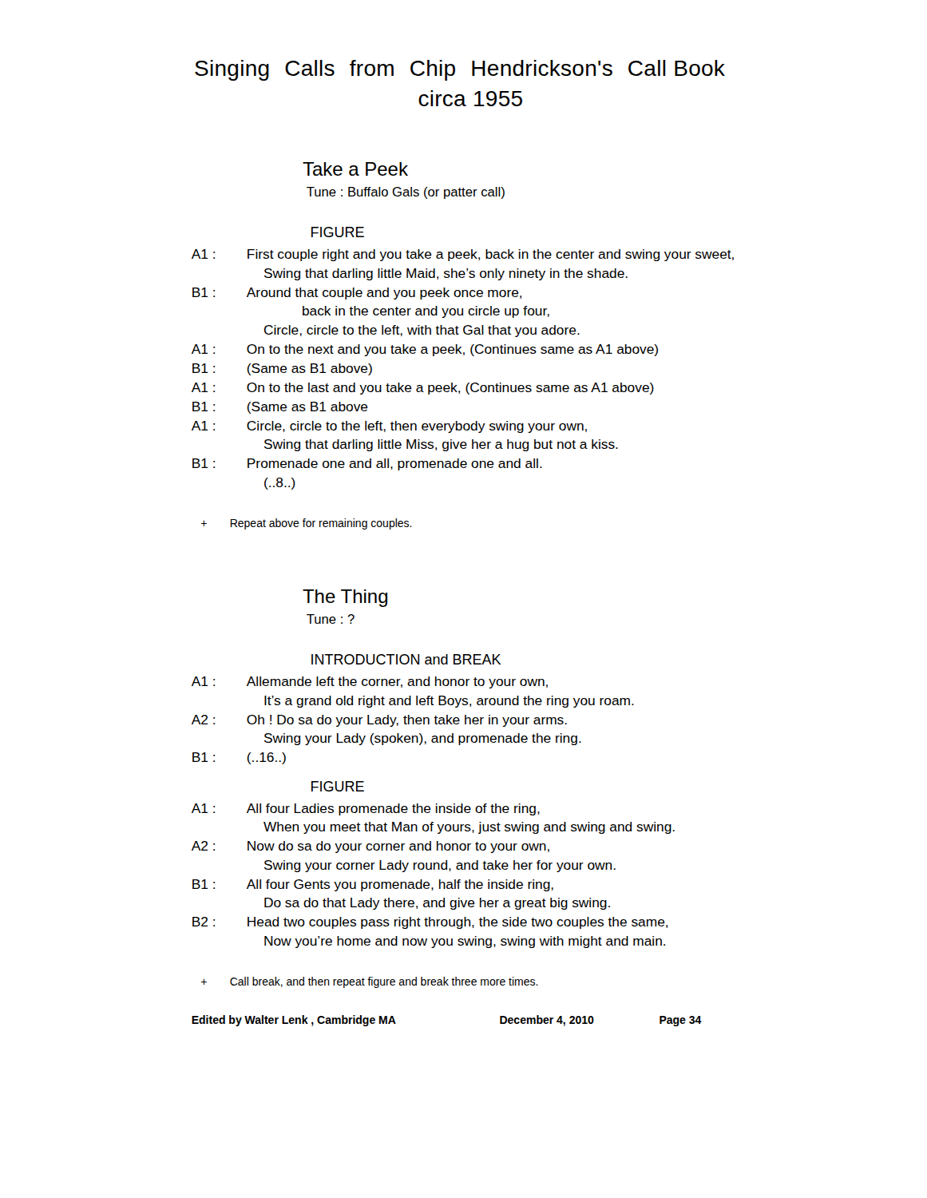Singing Calls from Chip Hendrickson's Call Book circa 1955
Take a Peek
Tune : Buffalo Gals (or patter call)
FIGURE
| A1 : | First couple right and you take a peek, back in the center and swing your sweet, Swing that darling little Maid, she’s only ninety in the shade. |
| B1 : | Around that couple and you peek once more, back in the center and you circle up four, Circle, circle to the left, with that Gal that you adore. |
| A1 : | On to the next and you take a peek, (Continues same as A1 above) |
| B1 : | (Same as B1 above) |
| A1 : | On to the last and you take a peek, (Continues same as A1 above) |
| B1 : | (Same as B1 above |
| A1 : | Circle, circle to the left, then everybody swing your own, Swing that darling little Miss, give her a hug but not a kiss. |
| B1 : | Promenade one and all, promenade one and all. (..8..) |
+Repeat above for remaining couples.
The Thing
Tune : ?
INTRODUCTION and BREAK
| A1 : | Allemande left the corner, and honor to your own, It’s a grand old right and left Boys, around the ring you roam. |
| A2 : | Oh ! Do sa do your Lady, then take her in your arms. Swing your Lady (spoken), and promenade the ring. |
| B1 : | (..16..) |
FIGURE
| A1 : | All four Ladies promenade the inside of the ring, When you meet that Man of yours, just swing and swing and swing. |
| A2 : | Now do sa do your corner and honor to your own, Swing your corner Lady round, and take her for your own. |
| B1 : | All four Gents you promenade, half the inside ring, Do sa do that Lady there, and give her a great big swing. |
| B2 : | Head two couples pass right through, the side two couples the same, Now you’re home and now you swing, swing with might and main. |
+Call break, and then repeat figure and break three more times.
Edited by Walter Lenk , Cambridge MADecember 4, 2010 Page 34